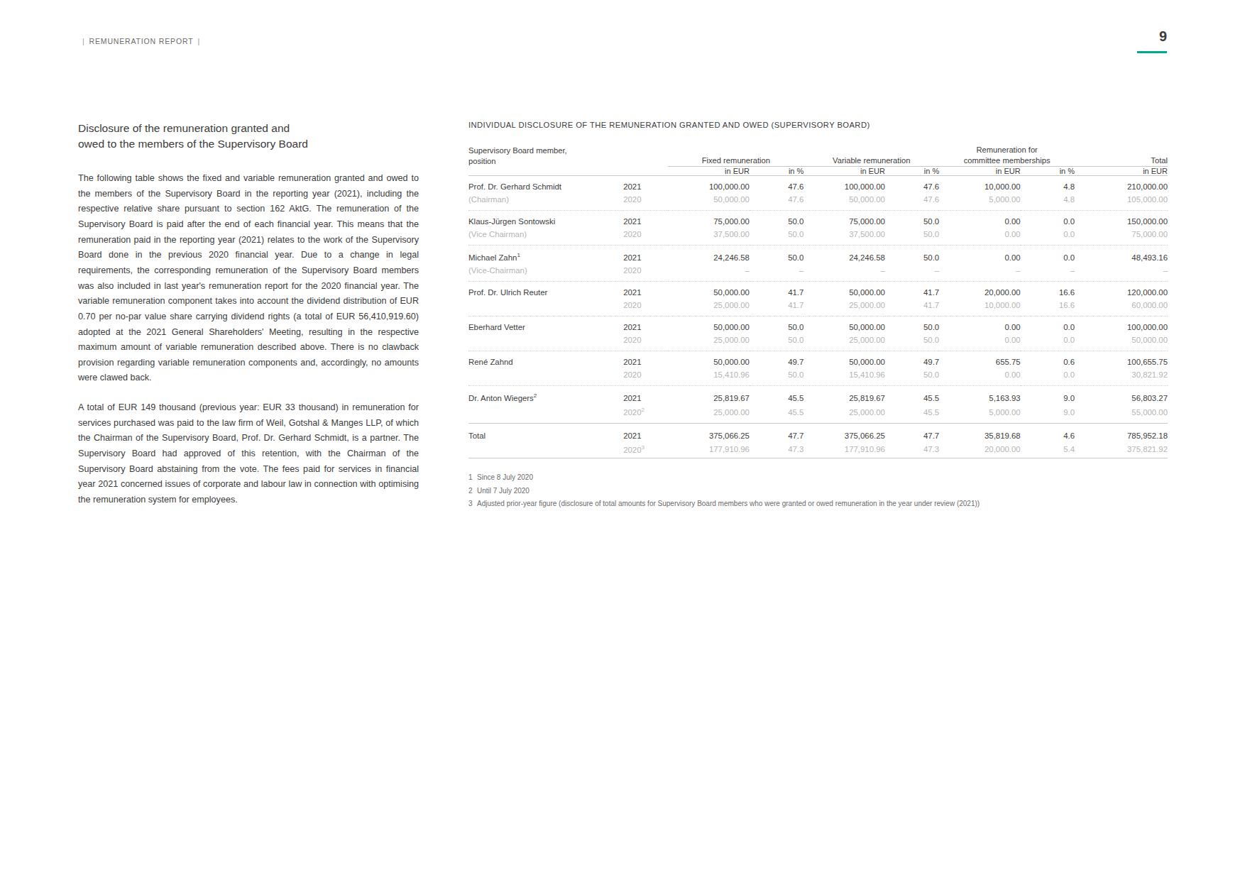|REMUNERATION REPORT|
9
Disclosure of the remuneration granted and
owed to the members of the Supervisory Board
The following table shows the fixed and variable remuneration granted and owed to the members of the Supervisory Board in the reporting year (2021), including the respective relative share pursuant to section 162 AktG. The remuneration of the Supervisory Board is paid after the end of each financial year. This means that the remuneration paid in the reporting year (2021) relates to the work of the Supervisory Board done in the previous 2020 financial year. Due to a change in legal requirements, the corresponding remuneration of the Supervisory Board members was also included in last year's remuneration report for the 2020 financial year. The variable remuneration component takes into account the dividend distribution of EUR 0.70 per no-par value share carrying dividend rights (a total of EUR 56,410,919.60) adopted at the 2021 General Shareholders' Meeting, resulting in the respective maximum amount of variable remuneration described above. There is no clawback provision regarding variable remuneration components and, accordingly, no amounts were clawed back.
A total of EUR 149 thousand (previous year: EUR 33 thousand) in remuneration for services purchased was paid to the law firm of Weil, Gotshal & Manges LLP, of which the Chairman of the Supervisory Board, Prof. Dr. Gerhard Schmidt, is a partner. The Supervisory Board had approved of this retention, with the Chairman of the Supervisory Board abstaining from the vote. The fees paid for services in financial year 2021 concerned issues of corporate and labour law in connection with optimising the remuneration system for employees.
INDIVIDUAL DISCLOSURE OF THE REMUNERATION GRANTED AND OWED (SUPERVISORY BOARD)
| Supervisory Board member, position | | Fixed remuneration | Variable remuneration | Remuneration for committee memberships | Total |
| --- | --- | --- | --- | --- | --- |
| | | in EUR | in % | in EUR | in % | in EUR | in % | in EUR |
| Prof. Dr. Gerhard Schmidt | 2021 | 100,000.00 | 47.6 | 100,000.00 | 47.6 | 10,000.00 | 4.8 | 210,000.00 |
| (Chairman) | 2020 | 50,000.00 | 47.6 | 50,000.00 | 47.6 | 5,000.00 | 4.8 | 105,000.00 |
| Klaus-Jürgen Sontowski | 2021 | 75,000.00 | 50.0 | 75,000.00 | 50.0 | 0.00 | 0.0 | 150,000.00 |
| (Vice Chairman) | 2020 | 37,500.00 | 50.0 | 37,500.00 | 50.0 | 0.00 | 0.0 | 75,000.00 |
| Michael Zahn 1 | 2021 | 24,246.58 | 50.0 | 24,246.58 | 50.0 | 0.00 | 0.0 | 48,493.16 |
| (Vice-Chairman) | 2020 | – | – | – | – | – | – | – |
| Prof. Dr. Ulrich Reuter | 2021 | 50,000.00 | 41.7 | 50,000.00 | 41.7 | 20,000.00 | 16.6 | 120,000.00 |
| | 2020 | 25,000.00 | 41.7 | 25,000.00 | 41.7 | 10,000.00 | 16.6 | 60,000.00 |
| Eberhard Vetter | 2021 | 50,000.00 | 50.0 | 50,000.00 | 50.0 | 0.00 | 0.0 | 100,000.00 |
| | 2020 | 25,000.00 | 50.0 | 25,000.00 | 50.0 | 0.00 | 0.0 | 50,000.00 |
| René Zahnd | 2021 | 50,000.00 | 49.7 | 50,000.00 | 49.7 | 655.75 | 0.6 | 100,655.75 |
| | 2020 | 15,410.96 | 50.0 | 15,410.96 | 50.0 | 0.00 | 0.0 | 30,821.92 |
| Dr. Anton Wiegers 2 | 2021 | 25,819.67 | 45.5 | 25,819.67 | 45.5 | 5,163.93 | 9.0 | 56,803.27 |
| | 2020 2 | 25,000.00 | 45.5 | 25,000.00 | 45.5 | 5,000.00 | 9.0 | 55,000.00 |
| Total | 2021 | 375,066.25 | 47.7 | 375,066.25 | 47.7 | 35,819.68 | 4.6 | 785,952.18 |
| | 2020 3 | 177,910.96 | 47.3 | 177,910.96 | 47.3 | 20,000.00 | 5.4 | 375,821.92 |
1 Since 8 July 2020
2 Until 7 July 2020
3 Adjusted prior-year figure (disclosure of total amounts for Supervisory Board members who were granted or owed remuneration in the year under review (2021))